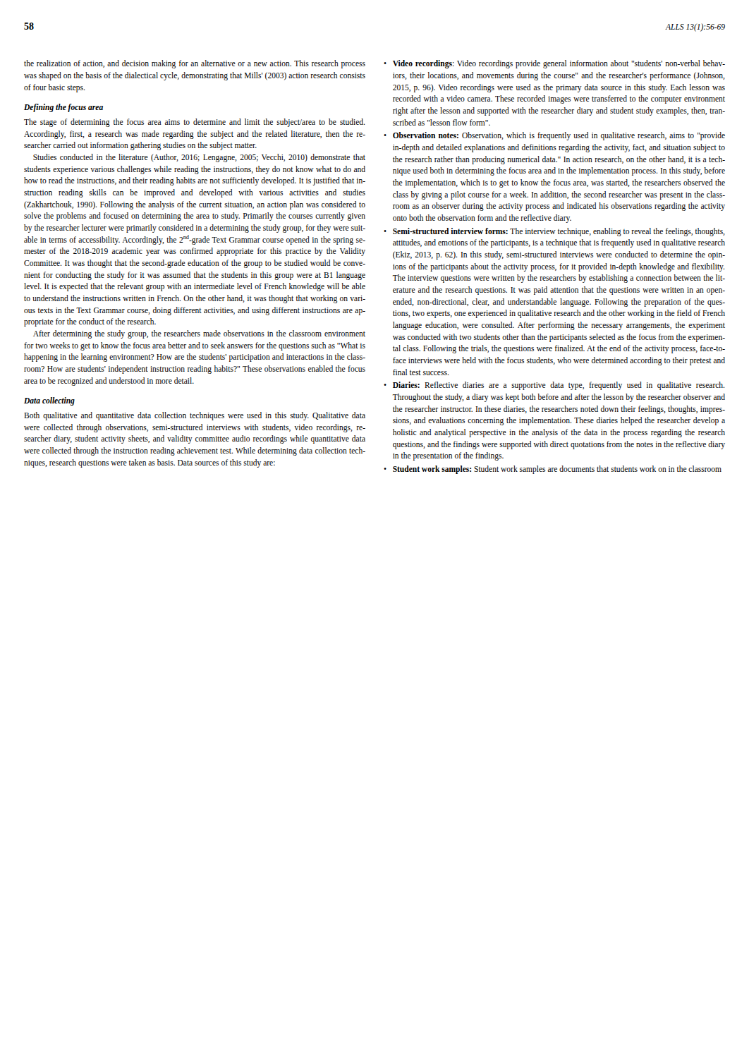58 ALLS 13(1):56-69
the realization of action, and decision making for an alternative or a new action. This research process was shaped on the basis of the dialectical cycle, demonstrating that Mills' (2003) action research consists of four basic steps.
Defining the focus area
The stage of determining the focus area aims to determine and limit the subject/area to be studied. Accordingly, first, a research was made regarding the subject and the related literature, then the researcher carried out information gathering studies on the subject matter.
Studies conducted in the literature (Author, 2016; Lengagne, 2005; Vecchi, 2010) demonstrate that students experience various challenges while reading the instructions, they do not know what to do and how to read the instructions, and their reading habits are not sufficiently developed. It is justified that instruction reading skills can be improved and developed with various activities and studies (Zakhartchouk, 1990). Following the analysis of the current situation, an action plan was considered to solve the problems and focused on determining the area to study. Primarily the courses currently given by the researcher lecturer were primarily considered in a determining the study group, for they were suitable in terms of accessibility. Accordingly, the 2nd-grade Text Grammar course opened in the spring semester of the 2018-2019 academic year was confirmed appropriate for this practice by the Validity Committee. It was thought that the second-grade education of the group to be studied would be convenient for conducting the study for it was assumed that the students in this group were at B1 language level. It is expected that the relevant group with an intermediate level of French knowledge will be able to understand the instructions written in French. On the other hand, it was thought that working on various texts in the Text Grammar course, doing different activities, and using different instructions are appropriate for the conduct of the research.
After determining the study group, the researchers made observations in the classroom environment for two weeks to get to know the focus area better and to seek answers for the questions such as "What is happening in the learning environment? How are the students' participation and interactions in the classroom? How are students' independent instruction reading habits?" These observations enabled the focus area to be recognized and understood in more detail.
Data collecting
Both qualitative and quantitative data collection techniques were used in this study. Qualitative data were collected through observations, semi-structured interviews with students, video recordings, researcher diary, student activity sheets, and validity committee audio recordings while quantitative data were collected through the instruction reading achievement test. While determining data collection techniques, research questions were taken as basis. Data sources of this study are:
Video recordings: Video recordings provide general information about "students' non-verbal behaviors, their locations, and movements during the course" and the researcher's performance (Johnson, 2015, p. 96). Video recordings were used as the primary data source in this study. Each lesson was recorded with a video camera. These recorded images were transferred to the computer environment right after the lesson and supported with the researcher diary and student study examples, then, transcribed as "lesson flow form".
Observation notes: Observation, which is frequently used in qualitative research, aims to "provide in-depth and detailed explanations and definitions regarding the activity, fact, and situation subject to the research rather than producing numerical data." In action research, on the other hand, it is a technique used both in determining the focus area and in the implementation process. In this study, before the implementation, which is to get to know the focus area, was started, the researchers observed the class by giving a pilot course for a week. In addition, the second researcher was present in the classroom as an observer during the activity process and indicated his observations regarding the activity onto both the observation form and the reflective diary.
Semi-structured interview forms: The interview technique, enabling to reveal the feelings, thoughts, attitudes, and emotions of the participants, is a technique that is frequently used in qualitative research (Ekiz, 2013, p. 62). In this study, semi-structured interviews were conducted to determine the opinions of the participants about the activity process, for it provided in-depth knowledge and flexibility. The interview questions were written by the researchers by establishing a connection between the literature and the research questions. It was paid attention that the questions were written in an open-ended, non-directional, clear, and understandable language. Following the preparation of the questions, two experts, one experienced in qualitative research and the other working in the field of French language education, were consulted. After performing the necessary arrangements, the experiment was conducted with two students other than the participants selected as the focus from the experimental class. Following the trials, the questions were finalized. At the end of the activity process, face-to-face interviews were held with the focus students, who were determined according to their pretest and final test success.
Diaries: Reflective diaries are a supportive data type, frequently used in qualitative research. Throughout the study, a diary was kept both before and after the lesson by the researcher observer and the researcher instructor. In these diaries, the researchers noted down their feelings, thoughts, impressions, and evaluations concerning the implementation. These diaries helped the researcher develop a holistic and analytical perspective in the analysis of the data in the process regarding the research questions, and the findings were supported with direct quotations from the notes in the reflective diary in the presentation of the findings.
Student work samples: Student work samples are documents that students work on in the classroom